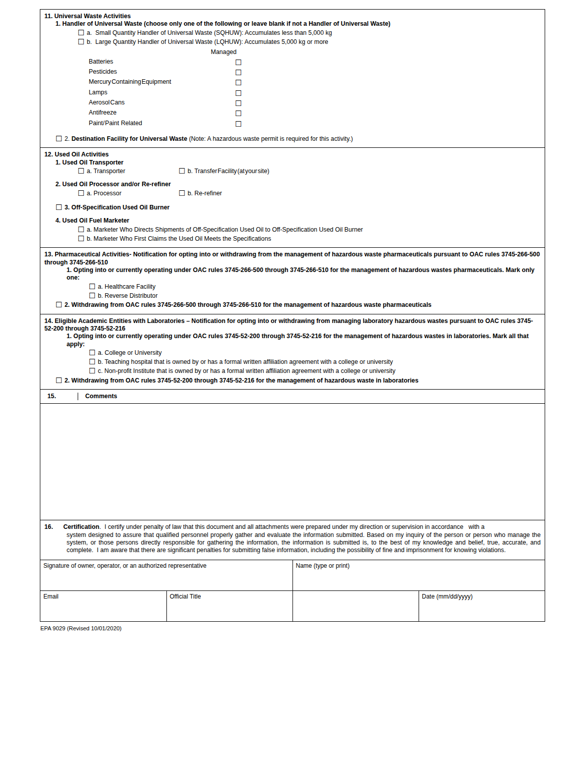11. Universal Waste Activities
1. Handler of Universal Waste (choose only one of the following or leave blank if not a Handler of Universal Waste)
a. Small Quantity Handler of Universal Waste (SQHUW): Accumulates less than 5,000 kg
b. Large Quantity Handler of Universal Waste (LQHUW): Accumulates 5,000 kg or more
Managed
| Batteries | |
| Pesticides | |
| Mercury Containing Equipment | |
| Lamps | |
| Aerosol Cans | |
| Antifreeze | |
| Paint/ Paint Related | |
2. Destination Facility for Universal Waste (Note: A hazardous waste permit is required for this activity.)
12. Used Oil Activities
1. Used Oil Transporter
a. Transporter b. Transfer Facility (at your site)
2. Used Oil Processor and/or Re-refiner
a. Processor b. Re-refiner
3. Off-Specification Used Oil Burner
4. Used Oil Fuel Marketer
a. Marketer Who Directs Shipments of Off-Specification Used Oil to Off-Specification Used Oil Burner
b. Marketer Who First Claims the Used Oil Meets the Specifications
13. Pharmaceutical Activities- Notification for opting into or withdrawing from the management of hazardous waste pharmaceuticals pursuant to OAC rules 3745-266-500 through 3745-266-510
1. Opting into or currently operating under OAC rules 3745-266-500 through 3745-266-510 for the management of hazardous wastes pharmaceuticals. Mark only one:
a. Healthcare Facility
b. Reverse Distributor
2. Withdrawing from OAC rules 3745-266-500 through 3745-266-510 for the management of hazardous waste pharmaceuticals
14. Eligible Academic Entities with Laboratories – Notification for opting into or withdrawing from managing laboratory hazardous wastes pursuant to OAC rules 3745-52-200 through 3745-52-216
1. Opting into or currently operating under OAC rules 3745-52-200 through 3745-52-216 for the management of hazardous wastes in laboratories. Mark all that apply:
a. College or University
b. Teaching hospital that is owned by or has a formal written affiliation agreement with a college or university
c. Non-profit Institute that is owned by or has a formal written affiliation agreement with a college or university
2. Withdrawing from OAC rules 3745-52-200 through 3745-52-216 for the management of hazardous waste in laboratories
15.
Comments
16. Certification. I certify under penalty of law that this document and all attachments were prepared under my direction or supervision in accordance with a
system designed to assure that qualified personnel properly gather and evaluate the information submitted. Based on my inquiry of the person or person who manage the system, or those persons directly responsible for gathering the information, the information is submitted is, to the best of my knowledge and belief, true, accurate, and complete. I am aware that there are significant penalties for submitting false information, including the possibility of fine and imprisonment for knowing violations.
| Signature of owner, operator, or an authorized representative | Name (type or print) |
| Email | Official Title | | Date (mm/dd/yyyy) |
EPA 9029 (Revised 10/01/2020)